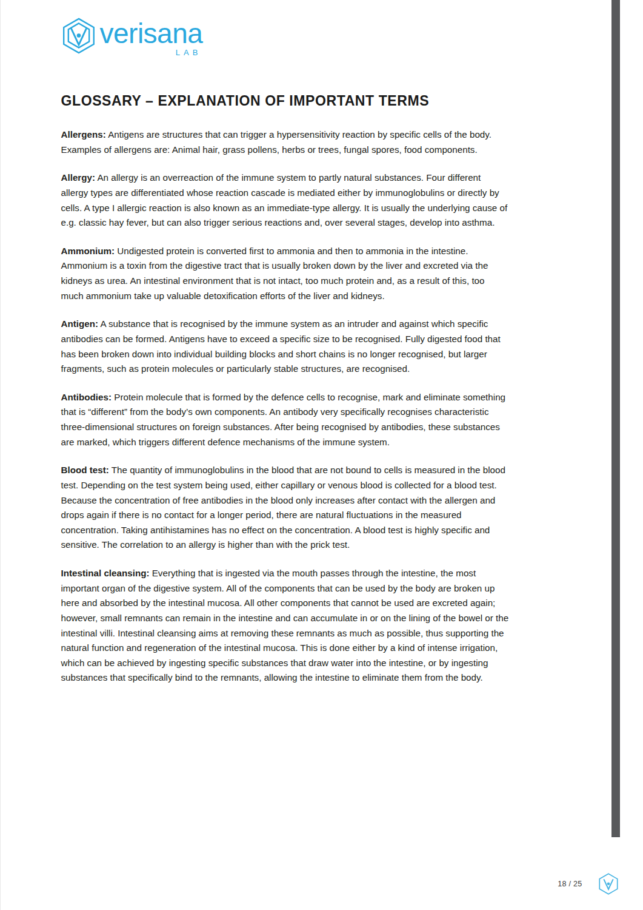verisana LAB
GLOSSARY – EXPLANATION OF IMPORTANT TERMS
Allergens: Antigens are structures that can trigger a hypersensitivity reaction by specific cells of the body. Examples of allergens are: Animal hair, grass pollens, herbs or trees, fungal spores, food components.
Allergy: An allergy is an overreaction of the immune system to partly natural substances. Four different allergy types are differentiated whose reaction cascade is mediated either by immunoglobulins or directly by cells. A type I allergic reaction is also known as an immediate-type allergy. It is usually the underlying cause of e.g. classic hay fever, but can also trigger serious reactions and, over several stages, develop into asthma.
Ammonium: Undigested protein is converted first to ammonia and then to ammonia in the intestine. Ammonium is a toxin from the digestive tract that is usually broken down by the liver and excreted via the kidneys as urea. An intestinal environment that is not intact, too much protein and, as a result of this, too much ammonium take up valuable detoxification efforts of the liver and kidneys.
Antigen: A substance that is recognised by the immune system as an intruder and against which specific antibodies can be formed. Antigens have to exceed a specific size to be recognised. Fully digested food that has been broken down into individual building blocks and short chains is no longer recognised, but larger fragments, such as protein molecules or particularly stable structures, are recognised.
Antibodies: Protein molecule that is formed by the defence cells to recognise, mark and eliminate something that is “different” from the body’s own components. An antibody very specifically recognises characteristic three-dimensional structures on foreign substances. After being recognised by antibodies, these substances are marked, which triggers different defence mechanisms of the immune system.
Blood test: The quantity of immunoglobulins in the blood that are not bound to cells is measured in the blood test. Depending on the test system being used, either capillary or venous blood is collected for a blood test. Because the concentration of free antibodies in the blood only increases after contact with the allergen and drops again if there is no contact for a longer period, there are natural fluctuations in the measured concentration. Taking antihistamines has no effect on the concentration. A blood test is highly specific and sensitive. The correlation to an allergy is higher than with the prick test.
Intestinal cleansing: Everything that is ingested via the mouth passes through the intestine, the most important organ of the digestive system. All of the components that can be used by the body are broken up here and absorbed by the intestinal mucosa. All other components that cannot be used are excreted again; however, small remnants can remain in the intestine and can accumulate in or on the lining of the bowel or the intestinal villi. Intestinal cleansing aims at removing these remnants as much as possible, thus supporting the natural function and regeneration of the intestinal mucosa. This is done either by a kind of intense irrigation, which can be achieved by ingesting specific substances that draw water into the intestine, or by ingesting substances that specifically bind to the remnants, allowing the intestine to eliminate them from the body.
18 / 25